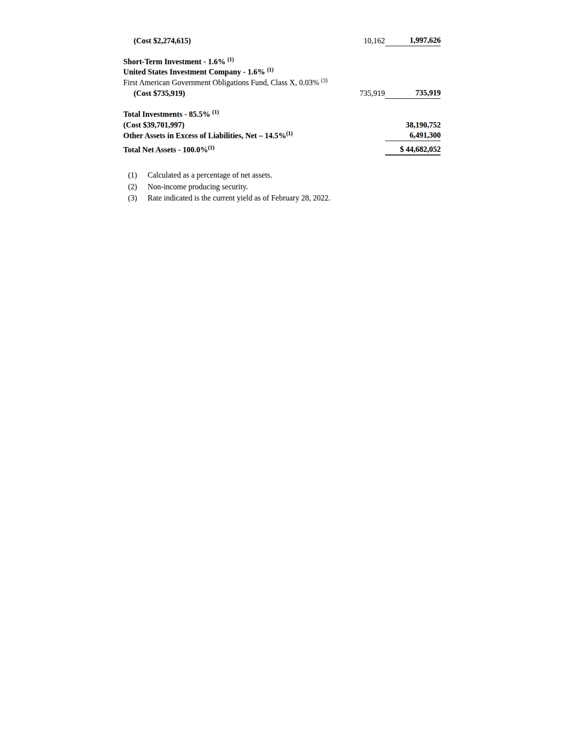| (Cost $2,274,615) | 10,162 | 1,997,626 |
| Short-Term Investment - 1.6% (1) | | |
| United States Investment Company - 1.6% (1) | | |
| First American Government Obligations Fund, Class X, 0.03% (3) | | |
| (Cost $735,919) | 735,919 | 735,919 |
| Total Investments - 85.5% (1) | | |
| (Cost $39,701,997) | | 38,190,752 |
| Other Assets in Excess of Liabilities, Net – 14.5% (1) | | 6,491,300 |
| Total Net Assets - 100.0% (1) | | $ 44,682,052 |
| (1) | Calculated as a percentage of net assets. |
| (2) | Non-income producing security. |
| (3) | Rate indicated is the current yield as of February 28, 2022. |